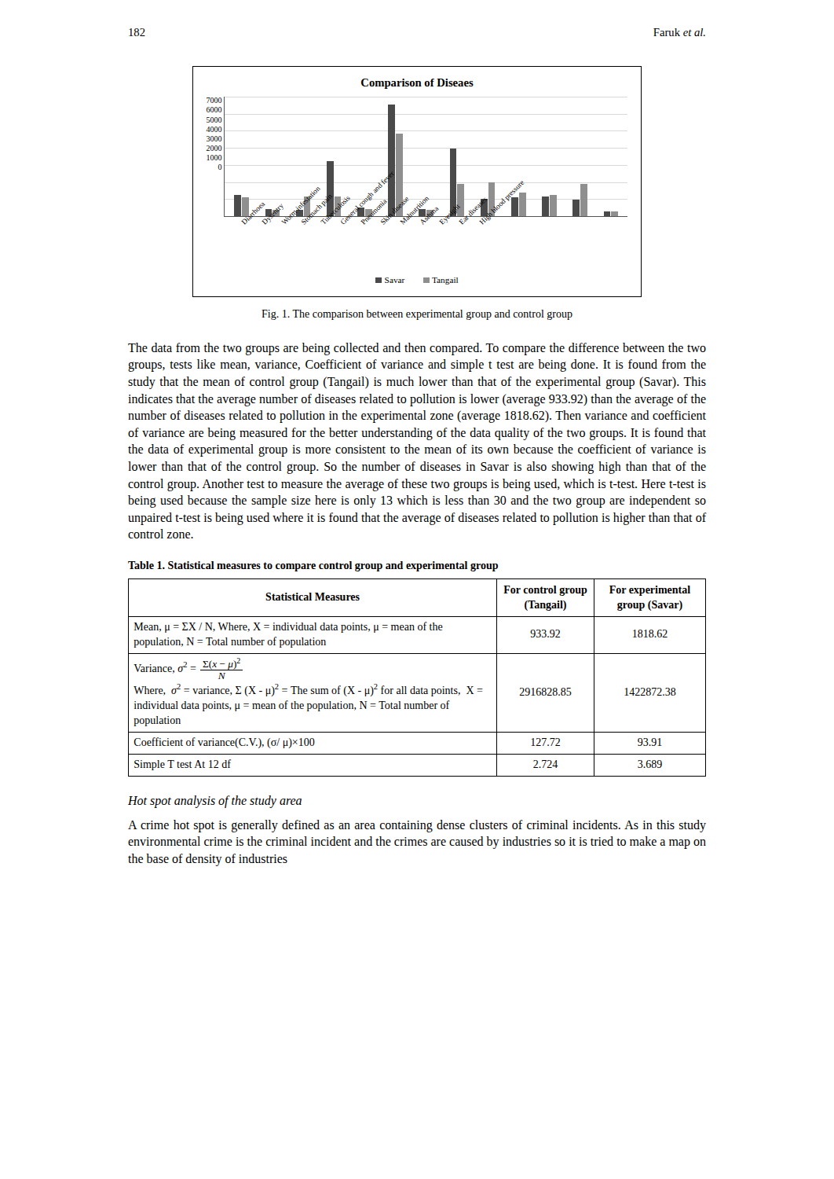182 Faruk et al.
Comparison of Diseaes
7000 6000 5000 4000 3000 2000 1000 0
Diarrhoea Dysentry Worm infestation Stomach pain Tuberculosis General cough and fever Pneumonia Skin disease Malnutrition Asthma Eyesight Ear diseases High blood pressure
Savar Tangail
Fig. 1. The comparison between experimental group and control group
The data from the two groups are being collected and then compared. To compare the difference between the two groups, tests like mean, variance, Coefficient of variance and simple t test are being done. It is found from the study that the mean of control group (Tangail) is much lower than that of the experimental group (Savar). This indicates that the average number of diseases related to pollution is lower (average 933.92) than the average of the number of diseases related to pollution in the experimental zone (average 1818.62). Then variance and coefficient of variance are being measured for the better understanding of the data quality of the two groups. It is found that the data of experimental group is more consistent to the mean of its own because the coefficient of variance is lower than that of the control group. So the number of diseases in Savar is also showing high than that of the control group. Another test to measure the average of these two groups is being used, which is t-test. Here t-test is being used because the sample size here is only 13 which is less than 30 and the two group are independent so unpaired t-test is being used where it is found that the average of diseases related to pollution is higher than that of control zone.
Table 1. Statistical measures to compare control group and experimental group
| Statistical Measures | For control group (Tangail) | For experimental group (Savar) |
| --- | --- | --- |
| Mean, μ = ΣX / N, Where, X = individual data points, μ = mean of the population, N = Total number of population | 933.92 | 1818.62 |
| Variance, σ 2 = Σ( x − μ ) 2 N Where, σ 2 = variance, Σ (X - μ) 2 = The sum of (X - μ) 2 for all data points, X = individual data points, μ = mean of the population, N = Total number of population | 2916828.85 | 1422872.38 |
| Coefficient of variance(C.V.), (σ/ μ)×100 | 127.72 | 93.91 |
| Simple T test At 12 df | 2.724 | 3.689 |
Hot spot analysis of the study area
A crime hot spot is generally defined as an area containing dense clusters of criminal incidents. As in this study environmental crime is the criminal incident and the crimes are caused by industries so it is tried to make a map on the base of density of industries